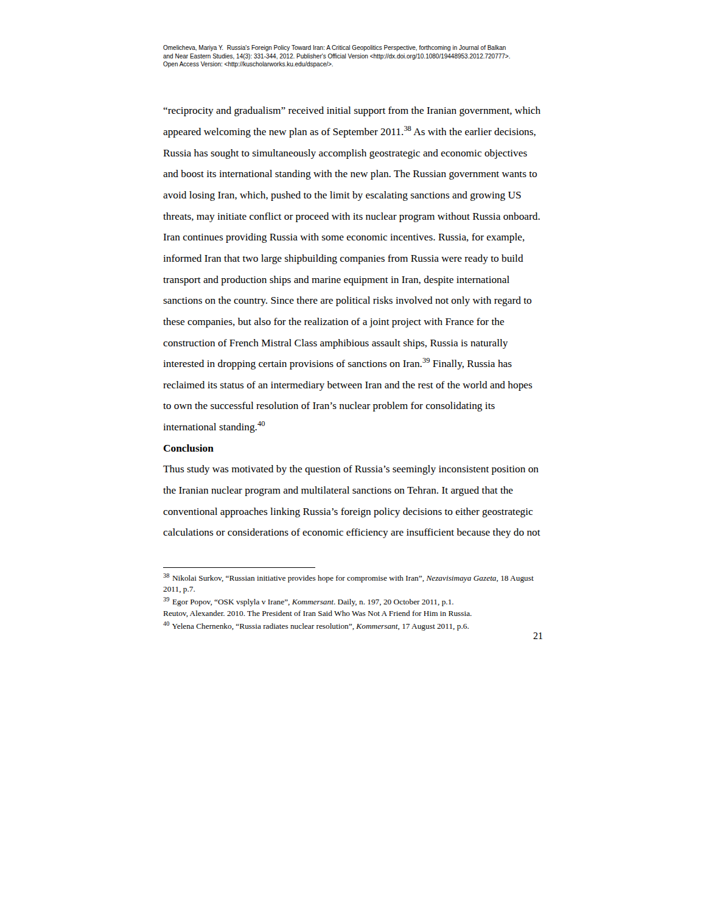Omelicheva, Mariya Y. Russia's Foreign Policy Toward Iran: A Critical Geopolitics Perspective, forthcoming in Journal of Balkan
and Near Eastern Studies, 14(3): 331-344, 2012. Publisher's Official Version <http://dx.doi.org/10.1080/19448953.2012.720777>.
Open Access Version: <http://kuscholarworks.ku.edu/dspace/>.
“reciprocity and gradualism” received initial support from the Iranian government, which appeared welcoming the new plan as of September 2011.38 As with the earlier decisions, Russia has sought to simultaneously accomplish geostrategic and economic objectives and boost its international standing with the new plan. The Russian government wants to avoid losing Iran, which, pushed to the limit by escalating sanctions and growing US threats, may initiate conflict or proceed with its nuclear program without Russia onboard. Iran continues providing Russia with some economic incentives. Russia, for example, informed Iran that two large shipbuilding companies from Russia were ready to build transport and production ships and marine equipment in Iran, despite international sanctions on the country. Since there are political risks involved not only with regard to these companies, but also for the realization of a joint project with France for the construction of French Mistral Class amphibious assault ships, Russia is naturally interested in dropping certain provisions of sanctions on Iran.39 Finally, Russia has reclaimed its status of an intermediary between Iran and the rest of the world and hopes to own the successful resolution of Iran’s nuclear problem for consolidating its international standing.40
Conclusion
Thus study was motivated by the question of Russia’s seemingly inconsistent position on the Iranian nuclear program and multilateral sanctions on Tehran. It argued that the conventional approaches linking Russia’s foreign policy decisions to either geostrategic calculations or considerations of economic efficiency are insufficient because they do not
38 Nikolai Surkov, “Russian initiative provides hope for compromise with Iran”, Nezavisimaya Gazeta, 18 August 2011, p.7.
39 Egor Popov, “OSK vsplyla v Irane”, Kommersant. Daily, n. 197, 20 October 2011, p.1.
Reutov, Alexander. 2010. The President of Iran Said Who Was Not A Friend for Him in Russia.
40 Yelena Chernenko, “Russia radiates nuclear resolution”, Kommersant, 17 August 2011, p.6.
21